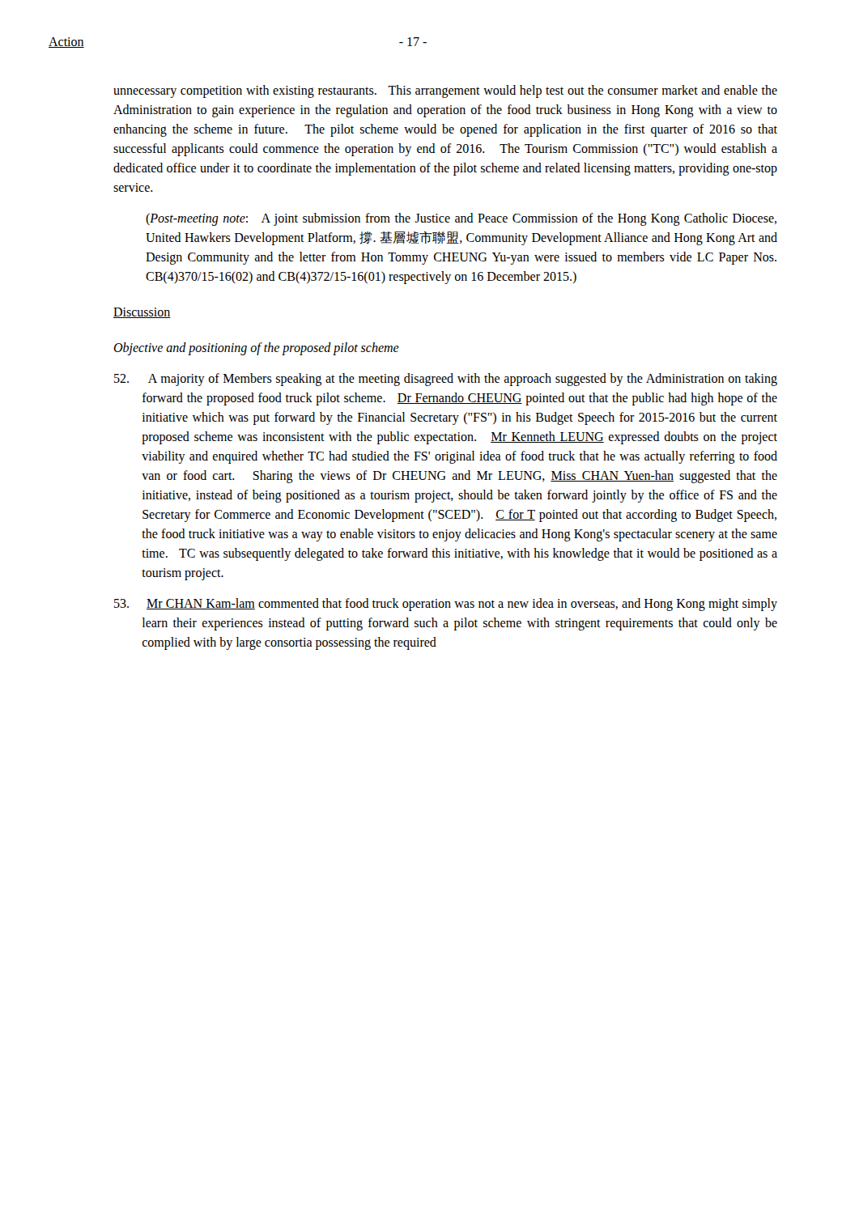Action
- 17 -
unnecessary competition with existing restaurants. This arrangement would help test out the consumer market and enable the Administration to gain experience in the regulation and operation of the food truck business in Hong Kong with a view to enhancing the scheme in future. The pilot scheme would be opened for application in the first quarter of 2016 so that successful applicants could commence the operation by end of 2016. The Tourism Commission ("TC") would establish a dedicated office under it to coordinate the implementation of the pilot scheme and related licensing matters, providing one-stop service.
(Post-meeting note: A joint submission from the Justice and Peace Commission of the Hong Kong Catholic Diocese, United Hawkers Development Platform, 撐. 基層墟市聯盟, Community Development Alliance and Hong Kong Art and Design Community and the letter from Hon Tommy CHEUNG Yu-yan were issued to members vide LC Paper Nos. CB(4)370/15-16(02) and CB(4)372/15-16(01) respectively on 16 December 2015.)
Discussion
Objective and positioning of the proposed pilot scheme
52. A majority of Members speaking at the meeting disagreed with the approach suggested by the Administration on taking forward the proposed food truck pilot scheme. Dr Fernando CHEUNG pointed out that the public had high hope of the initiative which was put forward by the Financial Secretary ("FS") in his Budget Speech for 2015-2016 but the current proposed scheme was inconsistent with the public expectation. Mr Kenneth LEUNG expressed doubts on the project viability and enquired whether TC had studied the FS' original idea of food truck that he was actually referring to food van or food cart. Sharing the views of Dr CHEUNG and Mr LEUNG, Miss CHAN Yuen-han suggested that the initiative, instead of being positioned as a tourism project, should be taken forward jointly by the office of FS and the Secretary for Commerce and Economic Development ("SCED"). C for T pointed out that according to Budget Speech, the food truck initiative was a way to enable visitors to enjoy delicacies and Hong Kong's spectacular scenery at the same time. TC was subsequently delegated to take forward this initiative, with his knowledge that it would be positioned as a tourism project.
53. Mr CHAN Kam-lam commented that food truck operation was not a new idea in overseas, and Hong Kong might simply learn their experiences instead of putting forward such a pilot scheme with stringent requirements that could only be complied with by large consortia possessing the required